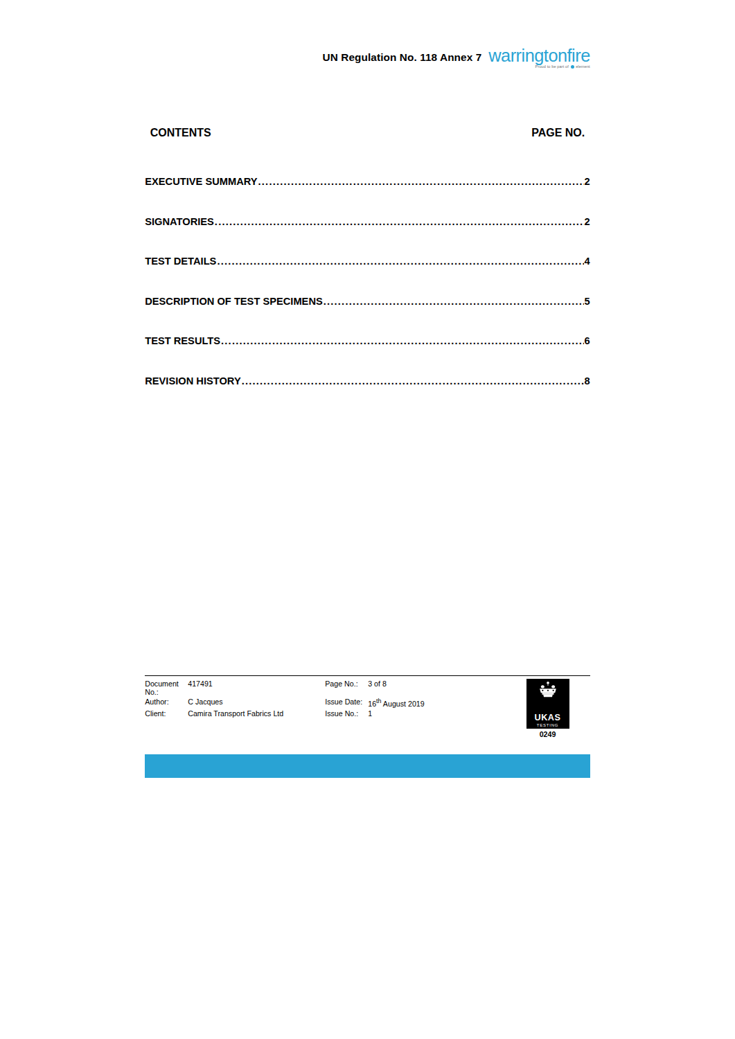UN Regulation No. 118 Annex 7
warringtonfire
Proud to be part of element
CONTENTS PAGE NO.
EXECUTIVE SUMMARY ........................................................................................................................... 2
SIGNATORIES ....................................................................................................................................... 2
TEST DETAILS ....................................................................................................................................... 4
DESCRIPTION OF TEST SPECIMENS ............................................................................................. 5
TEST RESULTS ..................................................................................................................................... 6
REVISION HISTORY ............................................................................................................................. 8
| Document No.: | 417491 | Page No.: | 3 of 8 |
| Author: | C Jacques | Issue Date: | 16 th August 2019 |
| Client: | Camira Transport Fabrics Ltd | Issue No.: | 1 |
UKAS
TESTING
0249